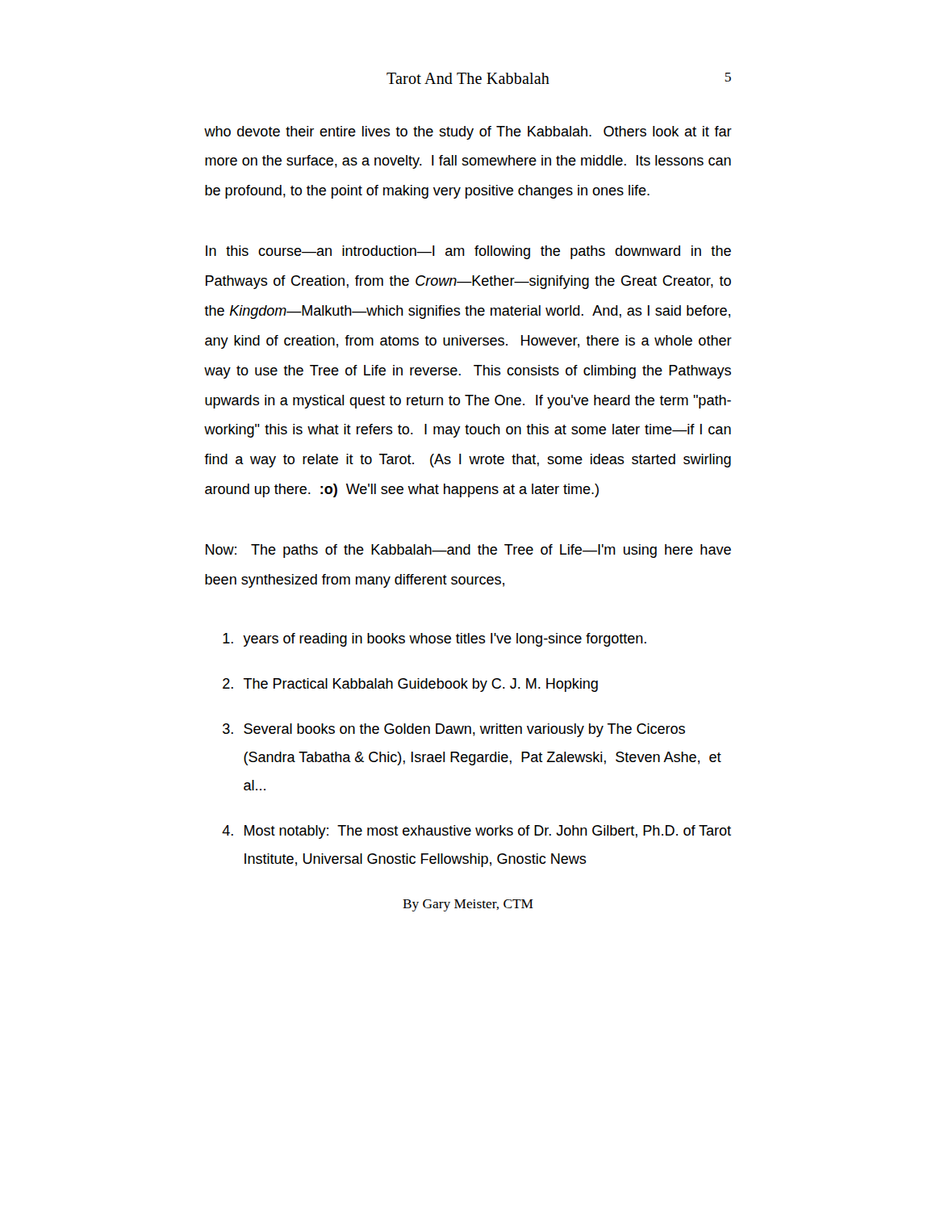Tarot And The Kabbalah 5
who devote their entire lives to the study of The Kabbalah. Others look at it far more on the surface, as a novelty. I fall somewhere in the middle. Its lessons can be profound, to the point of making very positive changes in ones life.
In this course—an introduction—I am following the paths downward in the Pathways of Creation, from the Crown—Kether—signifying the Great Creator, to the Kingdom—Malkuth—which signifies the material world. And, as I said before, any kind of creation, from atoms to universes. However, there is a whole other way to use the Tree of Life in reverse. This consists of climbing the Pathways upwards in a mystical quest to return to The One. If you've heard the term "path-working" this is what it refers to. I may touch on this at some later time—if I can find a way to relate it to Tarot. (As I wrote that, some ideas started swirling around up there. :o) We'll see what happens at a later time.)
Now: The paths of the Kabbalah—and the Tree of Life—I'm using here have been synthesized from many different sources,
years of reading in books whose titles I've long-since forgotten.
The Practical Kabbalah Guidebook by C. J. M. Hopking
Several books on the Golden Dawn, written variously by The Ciceros (Sandra Tabatha & Chic), Israel Regardie, Pat Zalewski, Steven Ashe, et al...
Most notably: The most exhaustive works of Dr. John Gilbert, Ph.D. of Tarot Institute, Universal Gnostic Fellowship, Gnostic News
By Gary Meister, CTM